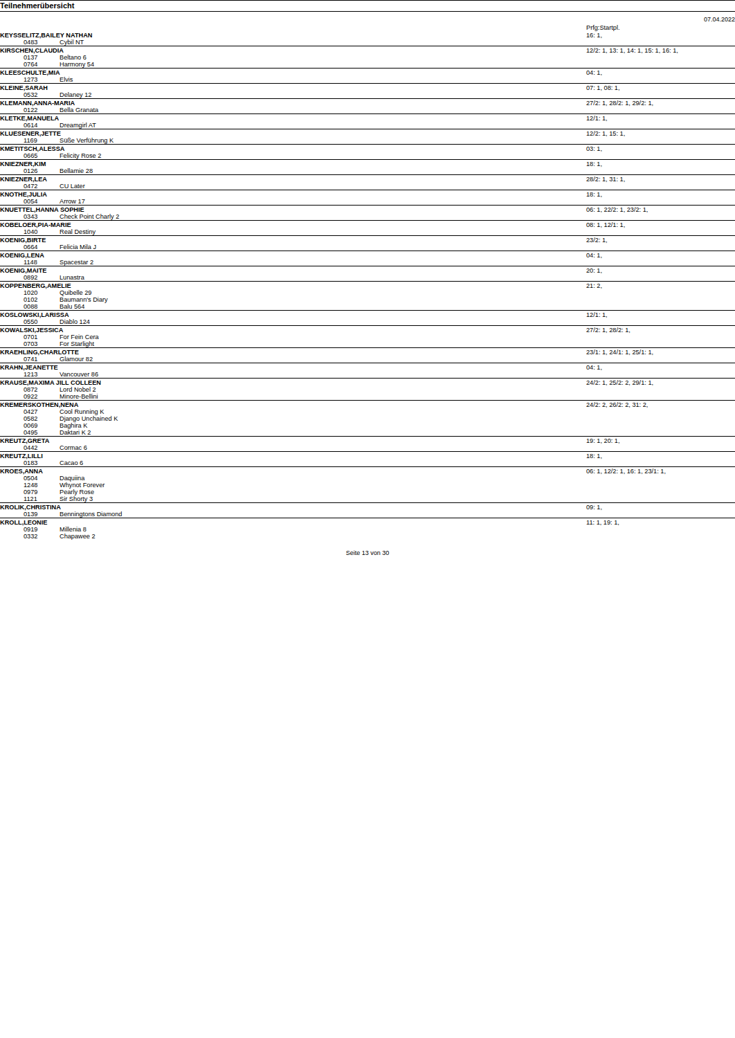Teilnehmerübersicht
07.04.2022
| | Prfg:Startpl. |
| KEYSSELITZ,BAILEY NATHAN | 16: 1, |
| 0483 | Cybil NT | |
| KIRSCHEN,CLAUDIA | 12/2: 1, 13: 1, 14: 1, 15: 1, 16: 1, |
| 0137 | Beltano 6 | |
| 0764 | Harmony 54 | |
| KLEESCHULTE,MIA | 04: 1, |
| 1273 | Elvis | |
| KLEINE,SARAH | 07: 1, 08: 1, |
| 0532 | Delaney 12 | |
| KLEMANN,ANNA-MARIA | 27/2: 1, 28/2: 1, 29/2: 1, |
| 0122 | Bella Granata | |
| KLETKE,MANUELA | 12/1: 1, |
| 0614 | Dreamgirl AT | |
| KLUESENER,JETTE | 12/2: 1, 15: 1, |
| 1169 | Süße Verführung K | |
| KMETITSCH,ALESSA | 03: 1, |
| 0665 | Felicity Rose 2 | |
| KNIEZNER,KIM | 18: 1, |
| 0126 | Bellamie 28 | |
| KNIEZNER,LEA | 28/2: 1, 31: 1, |
| 0472 | CU Later | |
| KNOTHE,JULIA | 18: 1, |
| 0054 | Arrow 17 | |
| KNUETTEL,HANNA SOPHIE | 06: 1, 22/2: 1, 23/2: 1, |
| 0343 | Check Point Charly 2 | |
| KOBELOER,PIA-MARIE | 08: 1, 12/1: 1, |
| 1040 | Real Destiny | |
| KOENIG,BIRTE | 23/2: 1, |
| 0664 | Felicia Mila J | |
| KOENIG,LENA | 04: 1, |
| 1148 | Spacestar 2 | |
| KOENIG,MAITE | 20: 1, |
| 0892 | Lunastra | |
| KOPPENBERG,AMELIE | 21: 2, |
| 1020 | Quibelle 29 | |
| 0102 | Baumann's Diary | |
| 0088 | Balu 564 | |
| KOSLOWSKI,LARISSA | 12/1: 1, |
| 0550 | Diablo 124 | |
| KOWALSKI,JESSICA | 27/2: 1, 28/2: 1, |
| 0701 | For Fein Cera | |
| 0703 | For Starlight | |
| KRAEHLING,CHARLOTTE | 23/1: 1, 24/1: 1, 25/1: 1, |
| 0741 | Glamour 82 | |
| KRAHN,JEANETTE | 04: 1, |
| 1213 | Vancouver 86 | |
| KRAUSE,MAXIMA JILL COLLEEN | 24/2: 1, 25/2: 2, 29/1: 1, |
| 0872 | Lord Nobel 2 | |
| 0922 | Minore-Bellini | |
| KREMERSKOTHEN,NENA | 24/2: 2, 26/2: 2, 31: 2, |
| 0427 | Cool Running K | |
| 0582 | Django Unchained K | |
| 0069 | Baghira K | |
| 0495 | Daktari K 2 | |
| KREUTZ,GRETA | 19: 1, 20: 1, |
| 0442 | Cormac 6 | |
| KREUTZ,LILLI | 18: 1, |
| 0183 | Cacao 6 | |
| KROES,ANNA | 06: 1, 12/2: 1, 16: 1, 23/1: 1, |
| 0504 | Daquiina | |
| 1248 | Whynot Forever | |
| 0979 | Pearly Rose | |
| 1121 | Sir Shorty 3 | |
| KROLIK,CHRISTINA | 09: 1, |
| 0139 | Benningtons Diamond | |
| KROLL,LEONIE | 11: 1, 19: 1, |
| 0919 | Millenia 8 | |
| 0332 | Chapawee 2 | |
Seite 13 von 30